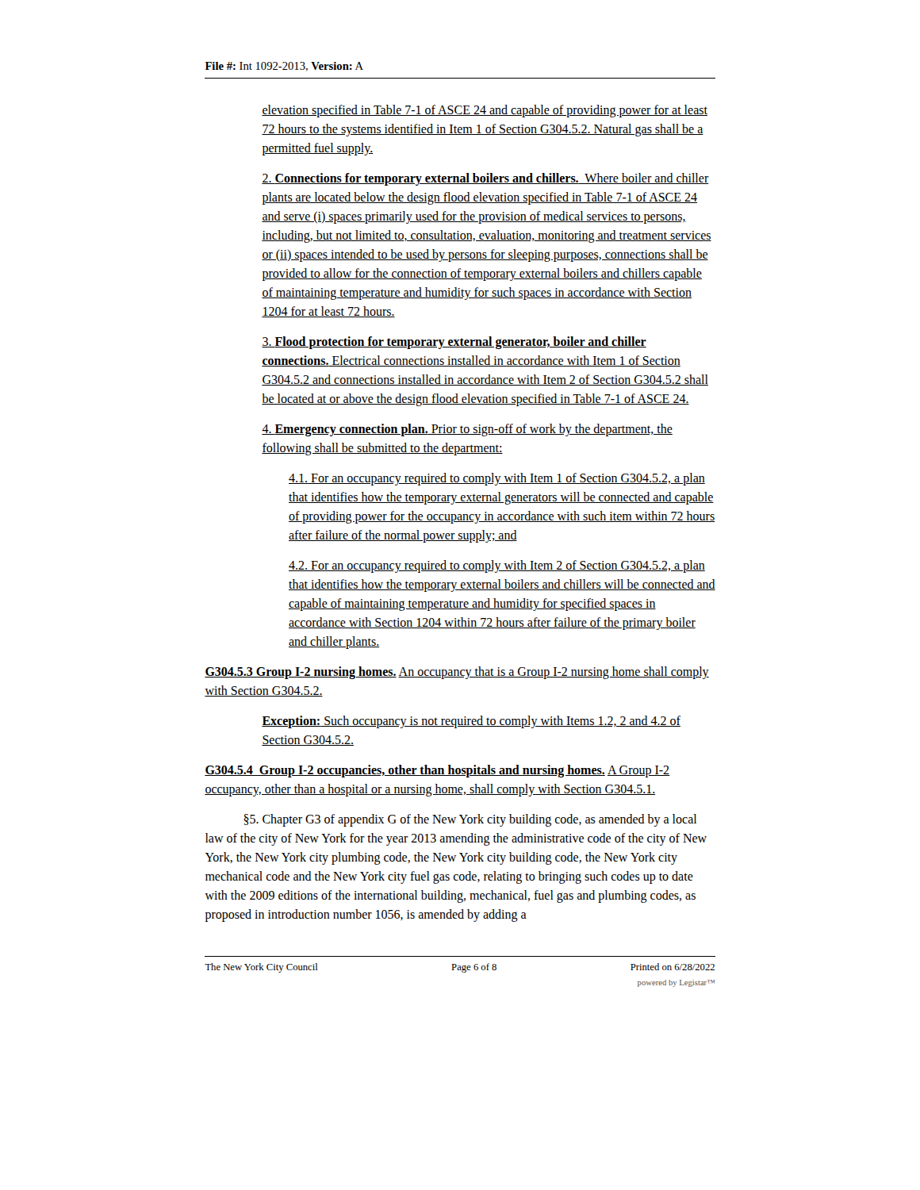File #: Int 1092-2013, Version: A
elevation specified in Table 7-1 of ASCE 24 and capable of providing power for at least 72 hours to the systems identified in Item 1 of Section G304.5.2. Natural gas shall be a permitted fuel supply.
2. Connections for temporary external boilers and chillers. Where boiler and chiller plants are located below the design flood elevation specified in Table 7-1 of ASCE 24 and serve (i) spaces primarily used for the provision of medical services to persons, including, but not limited to, consultation, evaluation, monitoring and treatment services or (ii) spaces intended to be used by persons for sleeping purposes, connections shall be provided to allow for the connection of temporary external boilers and chillers capable of maintaining temperature and humidity for such spaces in accordance with Section 1204 for at least 72 hours.
3. Flood protection for temporary external generator, boiler and chiller connections. Electrical connections installed in accordance with Item 1 of Section G304.5.2 and connections installed in accordance with Item 2 of Section G304.5.2 shall be located at or above the design flood elevation specified in Table 7-1 of ASCE 24.
4. Emergency connection plan. Prior to sign-off of work by the department, the following shall be submitted to the department:
4.1. For an occupancy required to comply with Item 1 of Section G304.5.2, a plan that identifies how the temporary external generators will be connected and capable of providing power for the occupancy in accordance with such item within 72 hours after failure of the normal power supply; and
4.2. For an occupancy required to comply with Item 2 of Section G304.5.2, a plan that identifies how the temporary external boilers and chillers will be connected and capable of maintaining temperature and humidity for specified spaces in accordance with Section 1204 within 72 hours after failure of the primary boiler and chiller plants.
G304.5.3 Group I-2 nursing homes. An occupancy that is a Group I-2 nursing home shall comply with Section G304.5.2.
Exception: Such occupancy is not required to comply with Items 1.2, 2 and 4.2 of Section G304.5.2.
G304.5.4 Group I-2 occupancies, other than hospitals and nursing homes. A Group I-2 occupancy, other than a hospital or a nursing home, shall comply with Section G304.5.1.
§5. Chapter G3 of appendix G of the New York city building code, as amended by a local law of the city of New York for the year 2013 amending the administrative code of the city of New York, the New York city plumbing code, the New York city building code, the New York city mechanical code and the New York city fuel gas code, relating to bringing such codes up to date with the 2009 editions of the international building, mechanical, fuel gas and plumbing codes, as proposed in introduction number 1056, is amended by adding a
The New York City Council
Page 6 of 8
Printed on 6/28/2022
powered by Legistar™